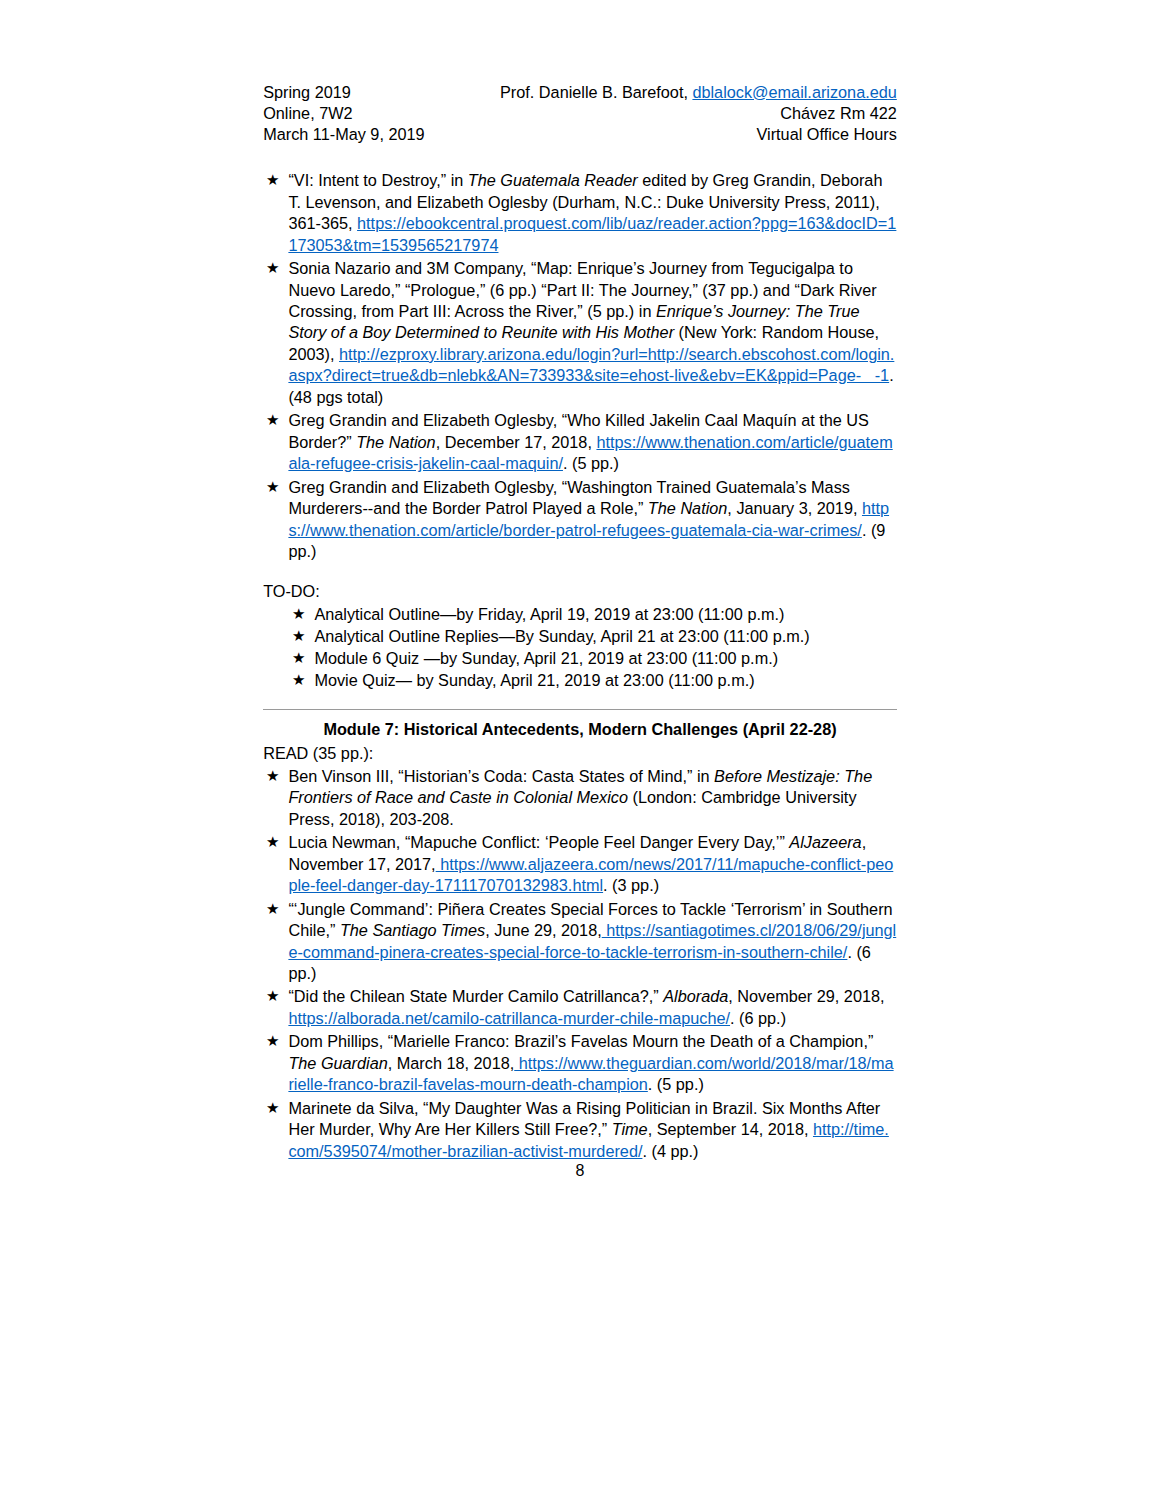| Spring 2019 | Prof. Danielle B. Barefoot, dblalock@email.arizona.edu |
| Online, 7W2 | Chávez Rm 422 |
| March 11-May 9, 2019 | Virtual Office Hours |
“VI: Intent to Destroy,” in The Guatemala Reader edited by Greg Grandin, Deborah T. Levenson, and Elizabeth Oglesby (Durham, N.C.: Duke University Press, 2011), 361-365, https://ebookcentral.proquest.com/lib/uaz/reader.action?ppg=163&docID=1173053&tm=1539565217974
Sonia Nazario and 3M Company, “Map: Enrique’s Journey from Tegucigalpa to Nuevo Laredo,” “Prologue,” (6 pp.) “Part II: The Journey,” (37 pp.) and “Dark River Crossing, from Part III: Across the River,” (5 pp.) in Enrique’s Journey: The True Story of a Boy Determined to Reunite with His Mother (New York: Random House, 2003), http://ezproxy.library.arizona.edu/login?url=http://search.ebscohost.com/login.aspx?direct=true&db=nlebk&AN=733933&site=ehost-live&ebv=EK&ppid=Page- -1. (48 pgs total)
Greg Grandin and Elizabeth Oglesby, “Who Killed Jakelin Caal Maquín at the US Border?” The Nation, December 17, 2018, https://www.thenation.com/article/guatemala-refugee-crisis-jakelin-caal-maquin/. (5 pp.)
Greg Grandin and Elizabeth Oglesby, “Washington Trained Guatemala’s Mass Murderers--and the Border Patrol Played a Role,” The Nation, January 3, 2019, https://www.thenation.com/article/border-patrol-refugees-guatemala-cia-war-crimes/. (9 pp.)
TO-DO:
Analytical Outline—by Friday, April 19, 2019 at 23:00 (11:00 p.m.)
Analytical Outline Replies—By Sunday, April 21 at 23:00 (11:00 p.m.)
Module 6 Quiz —by Sunday, April 21, 2019 at 23:00 (11:00 p.m.)
Movie Quiz— by Sunday, April 21, 2019 at 23:00 (11:00 p.m.)
Module 7: Historical Antecedents, Modern Challenges (April 22-28)
READ (35 pp.):
Ben Vinson III, “Historian’s Coda: Casta States of Mind,” in Before Mestizaje: The Frontiers of Race and Caste in Colonial Mexico (London: Cambridge University Press, 2018), 203-208.
Lucia Newman, “Mapuche Conflict: ‘People Feel Danger Every Day,’” AlJazeera, November 17, 2017, https://www.aljazeera.com/news/2017/11/mapuche-conflict-people-feel-danger-day-171117070132983.html. (3 pp.)
“‘Jungle Command’: Piñera Creates Special Forces to Tackle ‘Terrorism’ in Southern Chile,” The Santiago Times, June 29, 2018, https://santiagotimes.cl/2018/06/29/jungle-command-pinera-creates-special-force-to-tackle-terrorism-in-southern-chile/. (6 pp.)
“Did the Chilean State Murder Camilo Catrillanca?,” Alborada, November 29, 2018, https://alborada.net/camilo-catrillanca-murder-chile-mapuche/. (6 pp.)
Dom Phillips, “Marielle Franco: Brazil’s Favelas Mourn the Death of a Champion,” The Guardian, March 18, 2018, https://www.theguardian.com/world/2018/mar/18/marielle-franco-brazil-favelas-mourn-death-champion. (5 pp.)
Marinete da Silva, “My Daughter Was a Rising Politician in Brazil. Six Months After Her Murder, Why Are Her Killers Still Free?,” Time, September 14, 2018, http://time.com/5395074/mother-brazilian-activist-murdered/. (4 pp.)
8